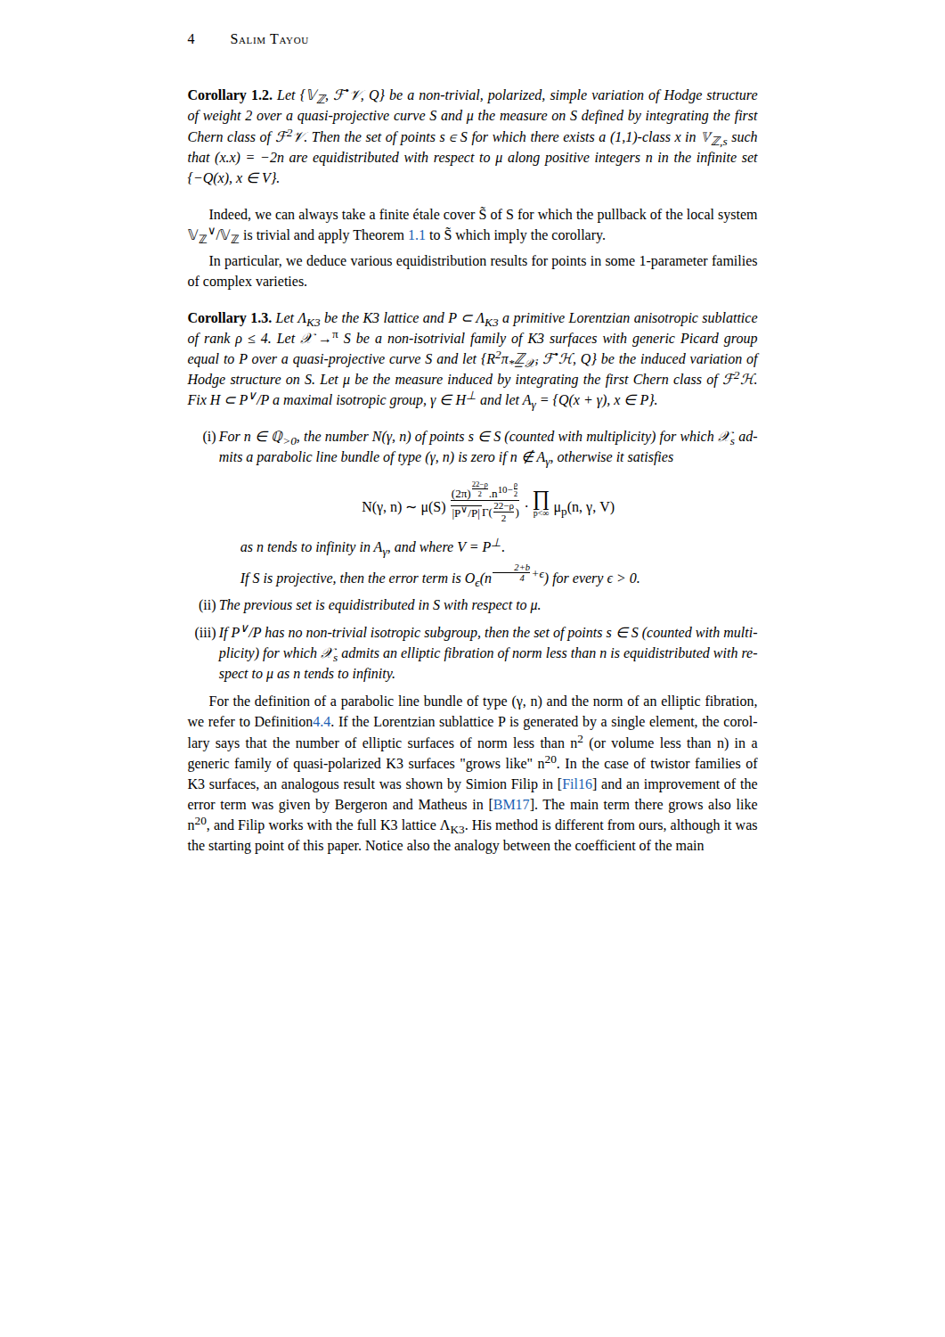4 Salim Tayou
Corollary 1.2. Let {𝕍ℤ, ℱ•𝒱, Q} be a non-trivial, polarized, simple variation of Hodge structure of weight 2 over a quasi-projective curve S and μ the measure on S defined by integrating the first Chern class of ℱ2𝒱. Then the set of points s ∈ S for which there exists a (1,1)-class x in 𝕍ℤ,s such that (x.x) = −2n are equidistributed with respect to μ along positive integers n in the infinite set {−Q(x), x ∈ V}.
Indeed, we can always take a finite étale cover S̃ of S for which the pullback of the local system 𝕍ℤ∨/𝕍ℤ is trivial and apply Theorem 1.1 to S̃ which imply the corollary.
In particular, we deduce various equidistribution results for points in some 1-parameter families of complex varieties.
Corollary 1.3. Let ΛK3 be the K3 lattice and P ⊂ ΛK3 a primitive Lorentzian anisotropic sublattice of rank ρ ≤ 4. Let 𝒳 →π S be a non-isotrivial family of K3 surfaces with generic Picard group equal to P over a quasi-projective curve S and let {R2π*ℤ̲𝒳, ℱ•ℋ, Q} be the induced variation of Hodge structure on S. Let μ be the measure induced by integrating the first Chern class of ℱ2ℋ. Fix H ⊂ P∨/P a maximal isotropic group, γ ∈ H⊥ and let Aγ = {Q(x + γ), x ∈ P}.
For n ∈ ℚ>0, the number N(γ, n) of points s ∈ S (counted with multiplicity) for which 𝒳s admits a parabolic line bundle of type (γ, n) is zero if n ∉ Aγ, otherwise it satisfies
N(γ, n) ∼ μ(S) (2π)22−ρ 2.n10−ρ 2 |P∨/P|Γ(22−ρ 2) · ∏p<∞ μp(n, γ, V)
as n tends to infinity in Aγ, and where V = P⊥.
If S is projective, then the error term is Oϵ(n2+b 4+ϵ) for every ϵ > 0.
The previous set is equidistributed in S with respect to μ.
If P∨/P has no non-trivial isotropic subgroup, then the set of points s ∈ S (counted with multiplicity) for which 𝒳s admits an elliptic fibration of norm less than n is equidistributed with respect to μ as n tends to infinity.
For the definition of a parabolic line bundle of type (γ, n) and the norm of an elliptic fibration, we refer to Definition4.4. If the Lorentzian sublattice P is generated by a single element, the corollary says that the number of elliptic surfaces of norm less than n2 (or volume less than n) in a generic family of quasi-polarized K3 surfaces "grows like" n20. In the case of twistor families of K3 surfaces, an analogous result was shown by Simion Filip in [Fil16] and an improvement of the error term was given by Bergeron and Matheus in [BM17]. The main term there grows also like n20, and Filip works with the full K3 lattice ΛK3. His method is different from ours, although it was the starting point of this paper. Notice also the analogy between the coefficient of the main